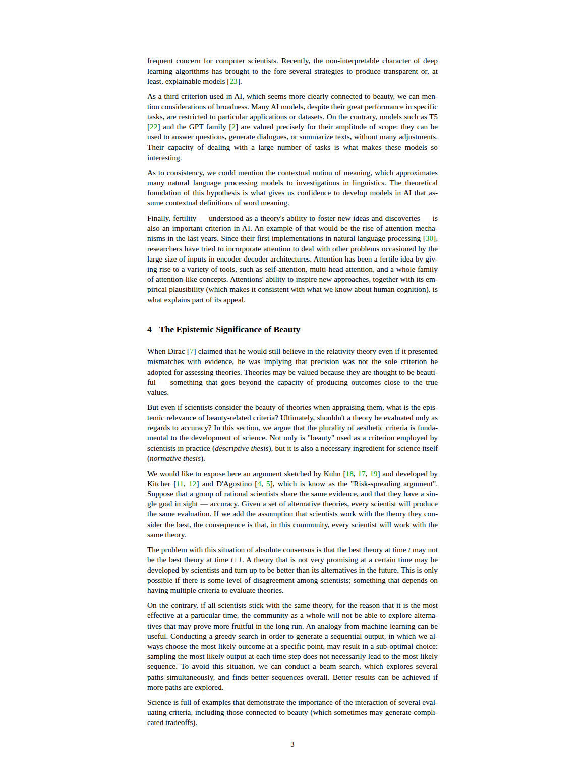frequent concern for computer scientists. Recently, the non-interpretable character of deep learning algorithms has brought to the fore several strategies to produce transparent or, at least, explainable models [23].
As a third criterion used in AI, which seems more clearly connected to beauty, we can mention considerations of broadness. Many AI models, despite their great performance in specific tasks, are restricted to particular applications or datasets. On the contrary, models such as T5 [22] and the GPT family [2] are valued precisely for their amplitude of scope: they can be used to answer questions, generate dialogues, or summarize texts, without many adjustments. Their capacity of dealing with a large number of tasks is what makes these models so interesting.
As to consistency, we could mention the contextual notion of meaning, which approximates many natural language processing models to investigations in linguistics. The theoretical foundation of this hypothesis is what gives us confidence to develop models in AI that assume contextual definitions of word meaning.
Finally, fertility — understood as a theory's ability to foster new ideas and discoveries — is also an important criterion in AI. An example of that would be the rise of attention mechanisms in the last years. Since their first implementations in natural language processing [30], researchers have tried to incorporate attention to deal with other problems occasioned by the large size of inputs in encoder-decoder architectures. Attention has been a fertile idea by giving rise to a variety of tools, such as self-attention, multi-head attention, and a whole family of attention-like concepts. Attentions' ability to inspire new approaches, together with its empirical plausibility (which makes it consistent with what we know about human cognition), is what explains part of its appeal.
4 The Epistemic Significance of Beauty
When Dirac [7] claimed that he would still believe in the relativity theory even if it presented mismatches with evidence, he was implying that precision was not the sole criterion he adopted for assessing theories. Theories may be valued because they are thought to be beautiful — something that goes beyond the capacity of producing outcomes close to the true values.
But even if scientists consider the beauty of theories when appraising them, what is the epistemic relevance of beauty-related criteria? Ultimately, shouldn't a theory be evaluated only as regards to accuracy? In this section, we argue that the plurality of aesthetic criteria is fundamental to the development of science. Not only is "beauty" used as a criterion employed by scientists in practice (descriptive thesis), but it is also a necessary ingredient for science itself (normative thesis).
We would like to expose here an argument sketched by Kuhn [18, 17, 19] and developed by Kitcher [11, 12] and D'Agostino [4, 5], which is know as the "Risk-spreading argument". Suppose that a group of rational scientists share the same evidence, and that they have a single goal in sight — accuracy. Given a set of alternative theories, every scientist will produce the same evaluation. If we add the assumption that scientists work with the theory they consider the best, the consequence is that, in this community, every scientist will work with the same theory.
The problem with this situation of absolute consensus is that the best theory at time t may not be the best theory at time t+1. A theory that is not very promising at a certain time may be developed by scientists and turn up to be better than its alternatives in the future. This is only possible if there is some level of disagreement among scientists; something that depends on having multiple criteria to evaluate theories.
On the contrary, if all scientists stick with the same theory, for the reason that it is the most effective at a particular time, the community as a whole will not be able to explore alternatives that may prove more fruitful in the long run. An analogy from machine learning can be useful. Conducting a greedy search in order to generate a sequential output, in which we always choose the most likely outcome at a specific point, may result in a sub-optimal choice: sampling the most likely output at each time step does not necessarily lead to the most likely sequence. To avoid this situation, we can conduct a beam search, which explores several paths simultaneously, and finds better sequences overall. Better results can be achieved if more paths are explored.
Science is full of examples that demonstrate the importance of the interaction of several evaluating criteria, including those connected to beauty (which sometimes may generate complicated tradeoffs).
3